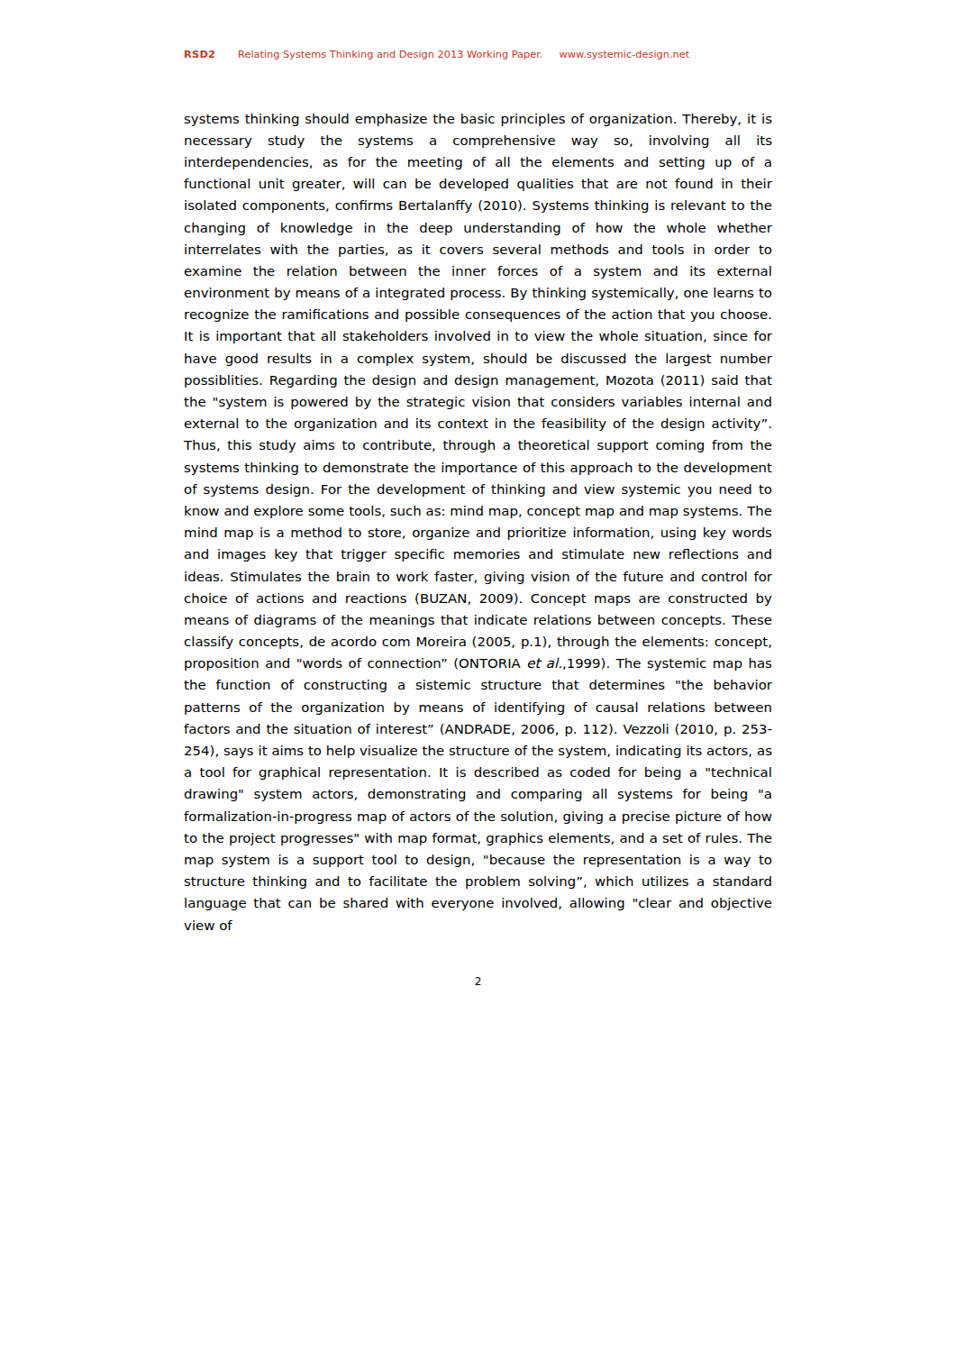RSD2 Relating Systems Thinking and Design 2013 Working Paper. www.systemic-design.net
systems thinking should emphasize the basic principles of organization. Thereby, it is necessary study the systems a comprehensive way so, involving all its interdependencies, as for the meeting of all the elements and setting up of a functional unit greater, will can be developed qualities that are not found in their isolated components, confirms Bertalanffy (2010). Systems thinking is relevant to the changing of knowledge in the deep understanding of how the whole whether interrelates with the parties, as it covers several methods and tools in order to examine the relation between the inner forces of a system and its external environment by means of a integrated process. By thinking systemically, one learns to recognize the ramifications and possible consequences of the action that you choose. It is important that all stakeholders involved in to view the whole situation, since for have good results in a complex system, should be discussed the largest number possiblities. Regarding the design and design management, Mozota (2011) said that the "system is powered by the strategic vision that considers variables internal and external to the organization and its context in the feasibility of the design activity”. Thus, this study aims to contribute, through a theoretical support coming from the systems thinking to demonstrate the importance of this approach to the development of systems design. For the development of thinking and view systemic you need to know and explore some tools, such as: mind map, concept map and map systems. The mind map is a method to store, organize and prioritize information, using key words and images key that trigger specific memories and stimulate new reflections and ideas. Stimulates the brain to work faster, giving vision of the future and control for choice of actions and reactions (BUZAN, 2009). Concept maps are constructed by means of diagrams of the meanings that indicate relations between concepts. These classify concepts, de acordo com Moreira (2005, p.1), through the elements: concept, proposition and "words of connection” (ONTORIA et al.,1999). The systemic map has the function of constructing a sistemic structure that determines "the behavior patterns of the organization by means of identifying of causal relations between factors and the situation of interest” (ANDRADE, 2006, p. 112). Vezzoli (2010, p. 253-254), says it aims to help visualize the structure of the system, indicating its actors, as a tool for graphical representation. It is described as coded for being a "technical drawing" system actors, demonstrating and comparing all systems for being "a formalization-in-progress map of actors of the solution, giving a precise picture of how to the project progresses" with map format, graphics elements, and a set of rules. The map system is a support tool to design, "because the representation is a way to structure thinking and to facilitate the problem solving”, which utilizes a standard language that can be shared with everyone involved, allowing "clear and objective view of
2